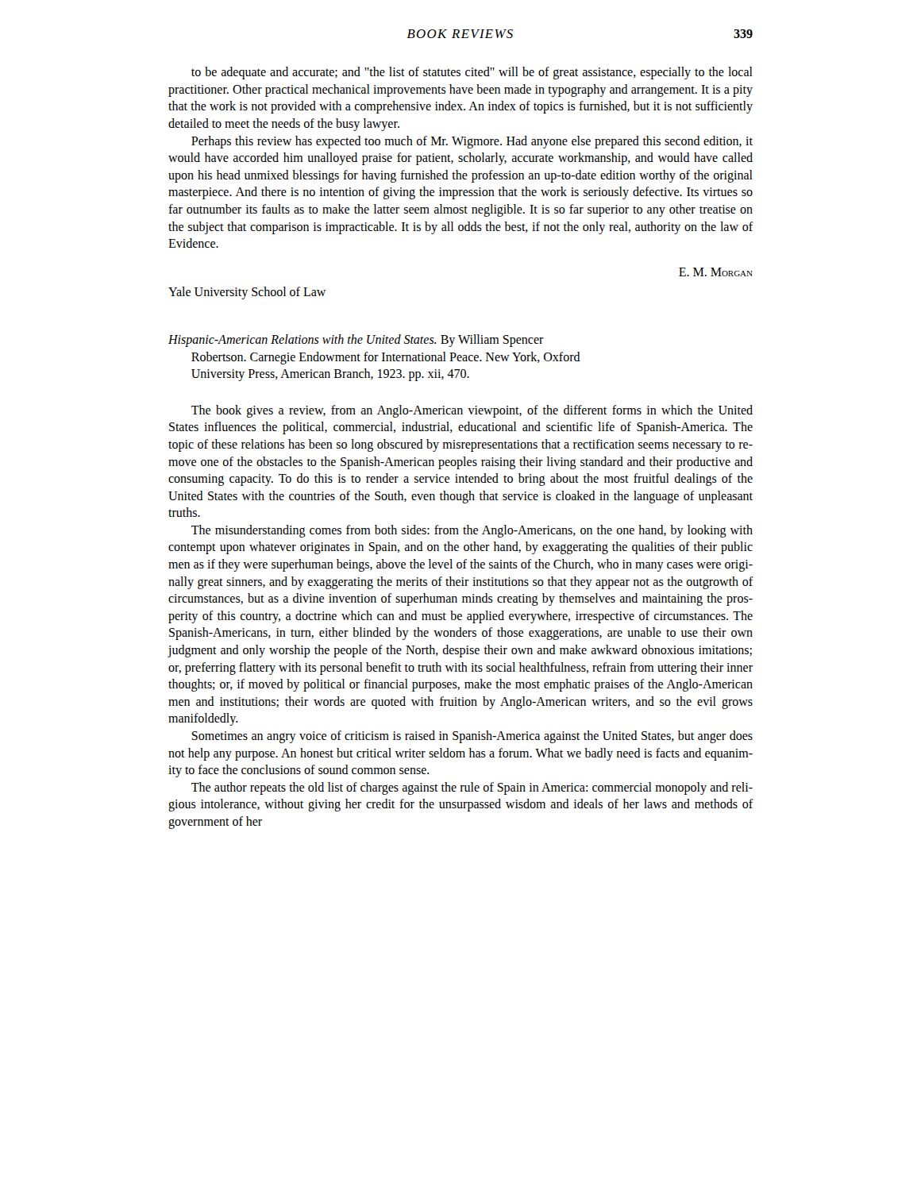BOOK REVIEWS
339
to be adequate and accurate; and "the list of statutes cited" will be of great assistance, especially to the local practitioner. Other practical mechanical improvements have been made in typography and arrangement. It is a pity that the work is not provided with a comprehensive index. An index of topics is furnished, but it is not sufficiently detailed to meet the needs of the busy lawyer.
Perhaps this review has expected too much of Mr. Wigmore. Had anyone else prepared this second edition, it would have accorded him unalloyed praise for patient, scholarly, accurate workmanship, and would have called upon his head unmixed blessings for having furnished the profession an up-to-date edition worthy of the original masterpiece. And there is no intention of giving the impression that the work is seriously defective. Its virtues so far outnumber its faults as to make the latter seem almost negligible. It is so far superior to any other treatise on the subject that comparison is impracticable. It is by all odds the best, if not the only real, authority on the law of Evidence.
E. M. Morgan
Yale University School of Law
Hispanic-American Relations with the United States. By William Spencer Robertson. Carnegie Endowment for International Peace. New York, Oxford University Press, American Branch, 1923. pp. xii, 470.
The book gives a review, from an Anglo-American viewpoint, of the different forms in which the United States influences the political, commercial, industrial, educational and scientific life of Spanish-America. The topic of these relations has been so long obscured by misrepresentations that a rectification seems necessary to remove one of the obstacles to the Spanish-American peoples raising their living standard and their productive and consuming capacity. To do this is to render a service intended to bring about the most fruitful dealings of the United States with the countries of the South, even though that service is cloaked in the language of unpleasant truths.
The misunderstanding comes from both sides: from the Anglo-Americans, on the one hand, by looking with contempt upon whatever originates in Spain, and on the other hand, by exaggerating the qualities of their public men as if they were superhuman beings, above the level of the saints of the Church, who in many cases were originally great sinners, and by exaggerating the merits of their institutions so that they appear not as the outgrowth of circumstances, but as a divine invention of superhuman minds creating by themselves and maintaining the prosperity of this country, a doctrine which can and must be applied everywhere, irrespective of circumstances. The Spanish-Americans, in turn, either blinded by the wonders of those exaggerations, are unable to use their own judgment and only worship the people of the North, despise their own and make awkward obnoxious imitations; or, preferring flattery with its personal benefit to truth with its social healthfulness, refrain from uttering their inner thoughts; or, if moved by political or financial purposes, make the most emphatic praises of the Anglo-American men and institutions; their words are quoted with fruition by Anglo-American writers, and so the evil grows manifoldedly.
Sometimes an angry voice of criticism is raised in Spanish-America against the United States, but anger does not help any purpose. An honest but critical writer seldom has a forum. What we badly need is facts and equanimity to face the conclusions of sound common sense.
The author repeats the old list of charges against the rule of Spain in America: commercial monopoly and religious intolerance, without giving her credit for the unsurpassed wisdom and ideals of her laws and methods of government of her